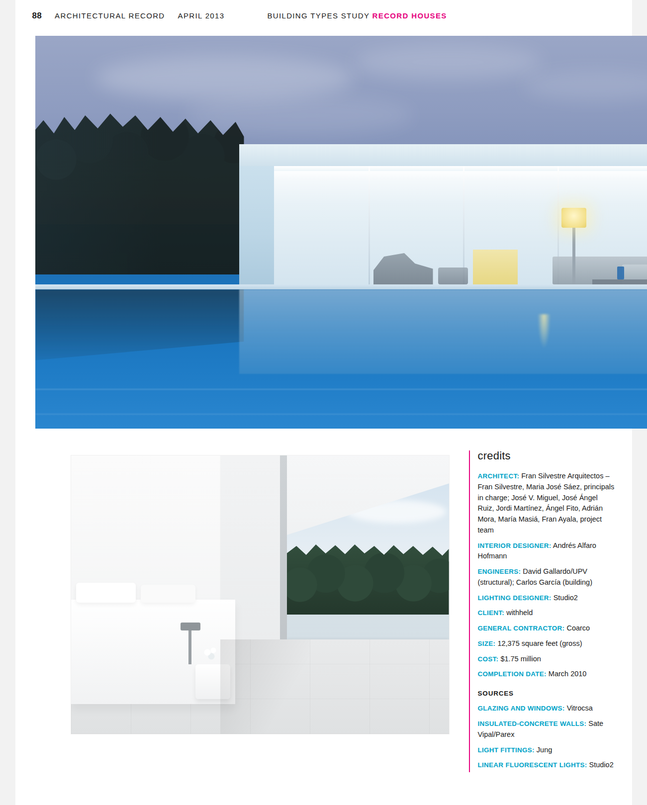88 Architectural Record April 2013 Building Types Study Record Houses
credits
Architect: Fran Silvestre Arquitectos – Fran Silvestre, Maria José Sáez, principals in charge; José V. Miguel, José Ángel Ruiz, Jordi Martínez, Ángel Fito, Adrián Mora, María Masiá, Fran Ayala, project team
Interior Designer: Andrés Alfaro Hofmann
Engineers: David Gallardo/UPV (structural); Carlos García (building)
Lighting Designer: Studio2
Client: withheld
General Contractor: Coarco
Size: 12,375 square feet (gross)
Cost: $1.75 million
Completion Date: March 2010
Sources
Glazing and Windows: Vitrocsa
Insulated-Concrete Walls: Sate Vipal/Parex
Light Fittings: Jung
Linear Fluorescent Lights: Studio2